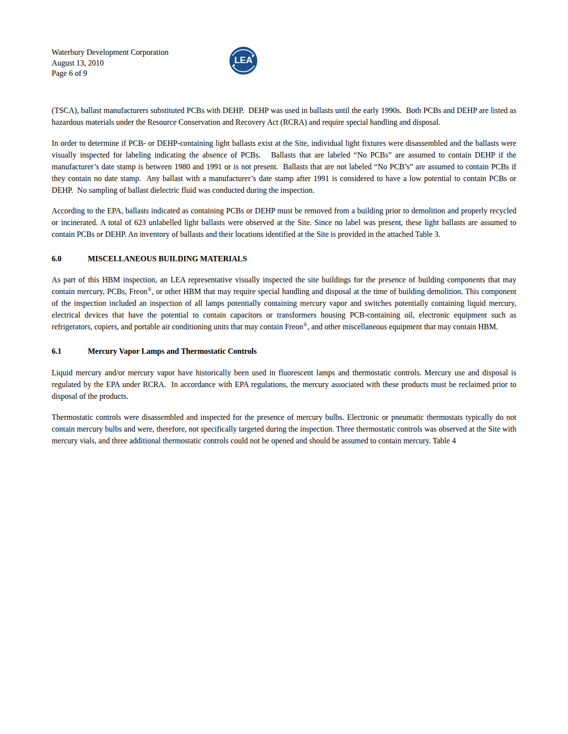Waterbury Development Corporation
August 13, 2010
Page 6 of 9
LEA
(TSCA), ballast manufacturers substituted PCBs with DEHP. DEHP was used in ballasts until the early 1990s. Both PCBs and DEHP are listed as hazardous materials under the Resource Conservation and Recovery Act (RCRA) and require special handling and disposal.
In order to determine if PCB- or DEHP-containing light ballasts exist at the Site, individual light fixtures were disassembled and the ballasts were visually inspected for labeling indicating the absence of PCBs. Ballasts that are labeled “No PCBs” are assumed to contain DEHP if the manufacturer’s date stamp is between 1980 and 1991 or is not present. Ballasts that are not labeled “No PCB’s” are assumed to contain PCBs if they contain no date stamp. Any ballast with a manufacturer’s date stamp after 1991 is considered to have a low potential to contain PCBs or DEHP. No sampling of ballast dielectric fluid was conducted during the inspection.
According to the EPA, ballasts indicated as containing PCBs or DEHP must be removed from a building prior to demolition and properly recycled or incinerated. A total of 623 unlabelled light ballasts were observed at the Site. Since no label was present, these light ballasts are assumed to contain PCBs or DEHP. An inventory of ballasts and their locations identified at the Site is provided in the attached Table 3.
6.0 Miscellaneous Building Materials
As part of this HBM inspection, an LEA representative visually inspected the site buildings for the presence of building components that may contain mercury, PCBs, Freon®, or other HBM that may require special handling and disposal at the time of building demolition. This component of the inspection included an inspection of all lamps potentially containing mercury vapor and switches potentially containing liquid mercury, electrical devices that have the potential to contain capacitors or transformers housing PCB-containing oil, electronic equipment such as refrigerators, copiers, and portable air conditioning units that may contain Freon®, and other miscellaneous equipment that may contain HBM.
6.1 Mercury Vapor Lamps and Thermostatic Controls
Liquid mercury and/or mercury vapor have historically been used in fluorescent lamps and thermostatic controls. Mercury use and disposal is regulated by the EPA under RCRA. In accordance with EPA regulations, the mercury associated with these products must be reclaimed prior to disposal of the products.
Thermostatic controls were disassembled and inspected for the presence of mercury bulbs. Electronic or pneumatic thermostats typically do not contain mercury bulbs and were, therefore, not specifically targeted during the inspection. Three thermostatic controls was observed at the Site with mercury vials, and three additional thermostatic controls could not be opened and should be assumed to contain mercury. Table 4